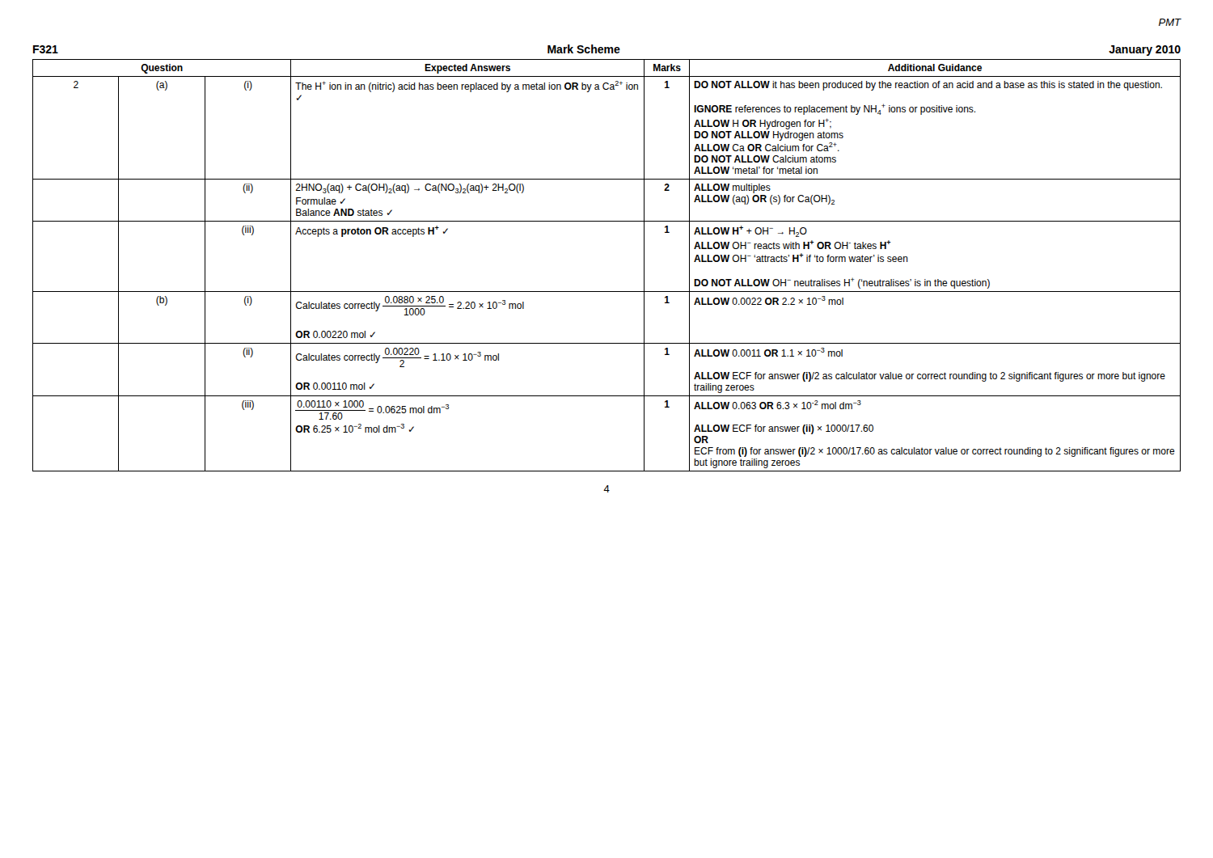PMT
F321 Mark Scheme January 2010
| Question | Expected Answers | Marks | Additional Guidance |
| --- | --- | --- | --- |
| 2 | (a) | (i) | The H + ion in an (nitric) acid has been replaced by a metal ion OR by a Ca 2+ ion | 1 | DO NOT ALLOW it has been produced by the reaction of an acid and a base as this is stated in the question. IGNORE references to replacement by NH 4 + ions or positive ions. ALLOW H OR Hydrogen for H + ; DO NOT ALLOW Hydrogen atoms ALLOW Ca OR Calcium for Ca 2+ . DO NOT ALLOW Calcium atoms ALLOW ‘metal’ for ‘metal ion |
| | | (ii) | 2HNO 3 (aq) + Ca(OH) 2 (aq) → Ca(NO 3 ) 2 (aq)+ 2H 2 O(l) Formulae Balance AND states | 2 | ALLOW multiples ALLOW (aq) OR (s) for Ca(OH) 2 |
| | | (iii) | Accepts a proton OR accepts H + | 1 | ALLOW H + + OH − → H 2 O ALLOW OH − reacts with H + OR OH - takes H + ALLOW OH − ‘attracts’ H + if ‘to form water’ is seen DO NOT ALLOW OH − neutralises H + (‘neutralises’ is in the question) |
| | (b) | (i) | Calculates correctly 0.0880 × 25.0 1000 = 2.20 × 10 −3 mol OR 0.00220 mol | 1 | ALLOW 0.0022 OR 2.2 × 10 −3 mol |
| | | (ii) | Calculates correctly 0.00220 2 = 1.10 × 10 −3 mol OR 0.00110 mol | 1 | ALLOW 0.0011 OR 1.1 × 10 −3 mol ALLOW ECF for answer (i) /2 as calculator value or correct rounding to 2 significant figures or more but ignore trailing zeroes |
| | | (iii) | 0.00110 × 1000 17.60 = 0.0625 mol dm −3 OR 6.25 × 10 −2 mol dm −3 | 1 | ALLOW 0.063 OR 6.3 × 10 -2 mol dm −3 ALLOW ECF for answer (ii) × 1000/17.60 OR ECF from (i) for answer (i) /2 × 1000/17.60 as calculator value or correct rounding to 2 significant figures or more but ignore trailing zeroes |
4